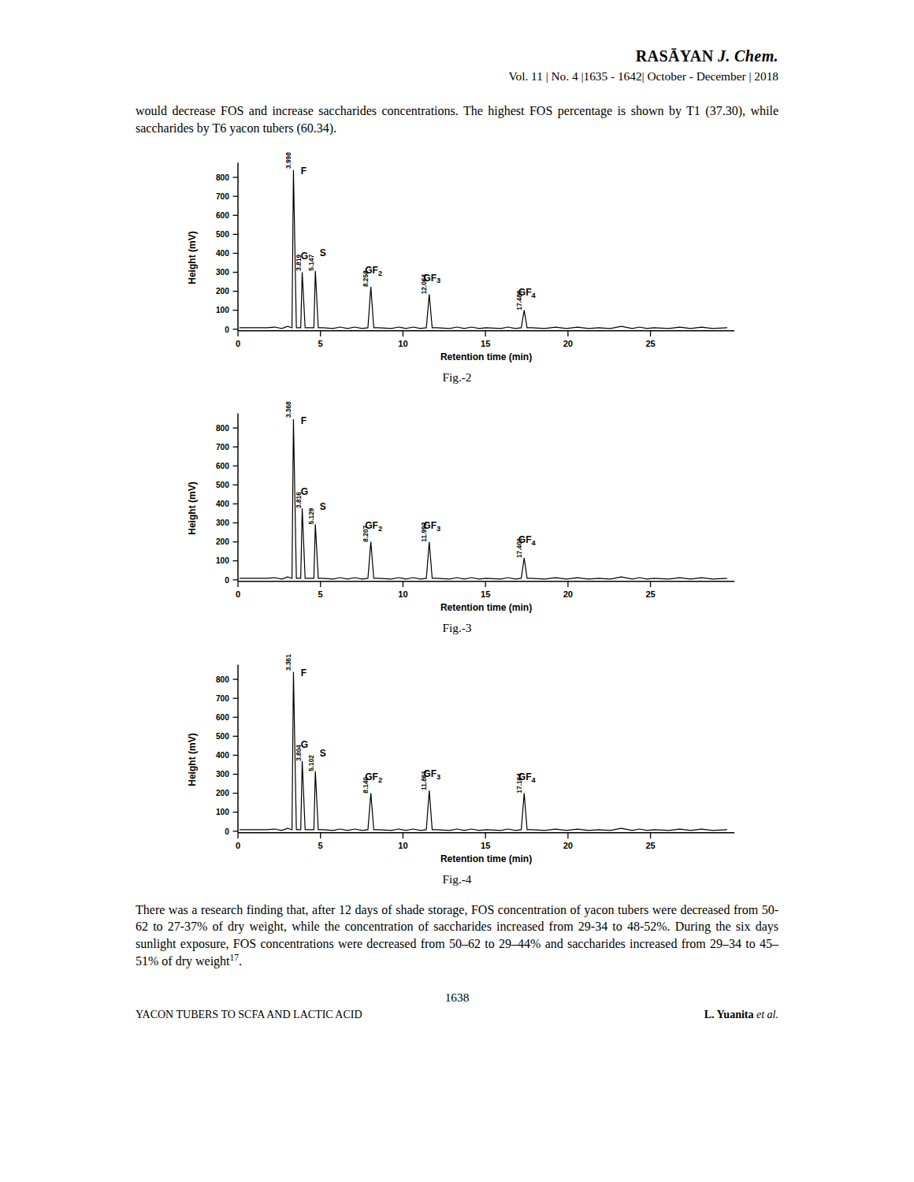RASĀYAN J. Chem.
Vol. 11 | No. 4 |1635 - 1642| October - December | 2018
would decrease FOS and increase saccharides concentrations. The highest FOS percentage is shown by T1 (37.30), while saccharides by T6 yacon tubers (60.34).
800 700 600 500 400 300 200 100 0 Height (mV) 0 5 10 15 20 25 Retention time (min) F 3.998 G 3.819 S 5.147 GF2 8.258 GF3 12.064 GF4 17.486
Fig.-2
800 700 600 500 400 300 200 100 0 Height (mV) 0 5 10 15 20 25 Retention time (min) F 3.368 G 3.816 S 5.129 GF2 8.207 GF3 11.992 GF4 17.401
Fig.-3
800 700 600 500 400 300 200 100 0 Height (mV) 0 5 10 15 20 25 Retention time (min) F 3.361 G 3.804 S 5.102 GF2 8.140 GF3 11.861 GF4 17.164
Fig.-4
There was a research finding that, after 12 days of shade storage, FOS concentration of yacon tubers were decreased from 50-62 to 27-37% of dry weight, while the concentration of saccharides increased from 29-34 to 48-52%. During the six days sunlight exposure, FOS concentrations were decreased from 50–62 to 29–44% and saccharides increased from 29–34 to 45–51% of dry weight17.
1638
YACON TUBERS TO SCFA AND LACTIC ACID
L. Yuanita et al.